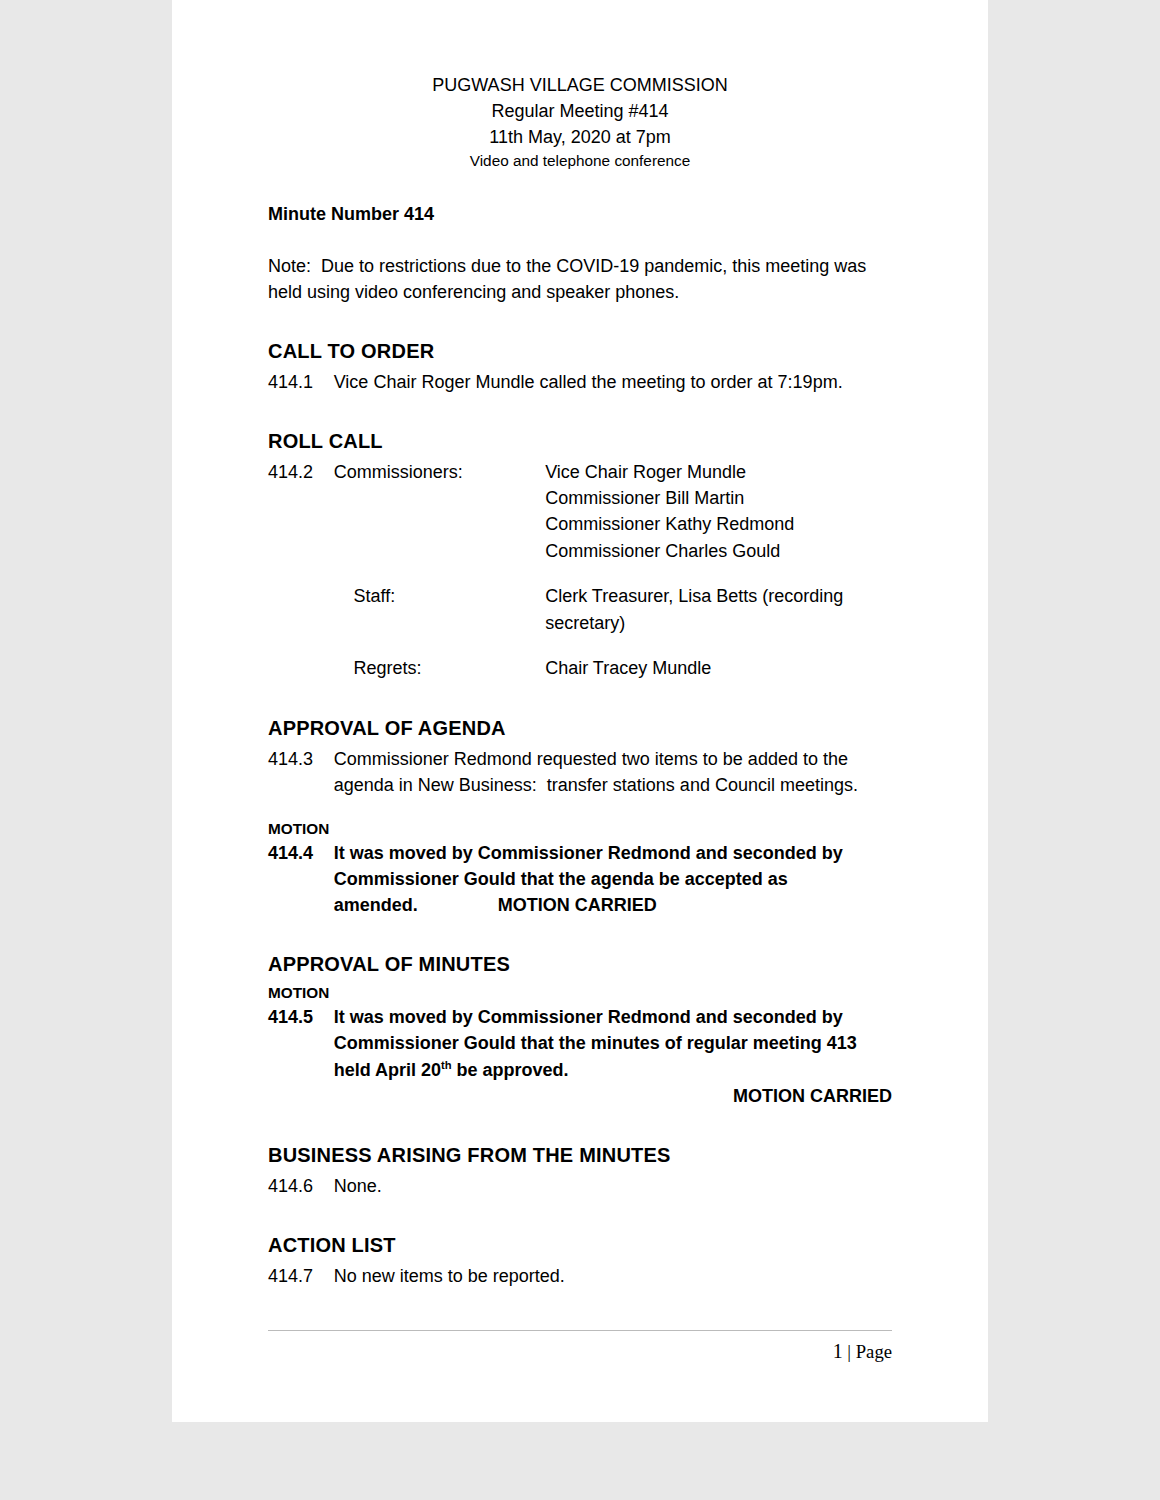PUGWASH VILLAGE COMMISSION
Regular Meeting #414
11th May, 2020 at 7pm
Video and telephone conference
Minute Number 414
Note: Due to restrictions due to the COVID-19 pandemic, this meeting was held using video conferencing and speaker phones.
CALL TO ORDER
414.1
Vice Chair Roger Mundle called the meeting to order at 7:19pm.
ROLL CALL
414.2
Commissioners:
Vice Chair Roger Mundle
Commissioner Bill Martin
Commissioner Kathy Redmond
Commissioner Charles Gould
Staff:
Clerk Treasurer, Lisa Betts (recording secretary)
Regrets:
Chair Tracey Mundle
APPROVAL OF AGENDA
414.3
Commissioner Redmond requested two items to be added to the agenda in New Business: transfer stations and Council meetings.
MOTION
414.4
It was moved by Commissioner Redmond and seconded by Commissioner Gould that the agenda be accepted as amended. MOTION CARRIED
APPROVAL OF MINUTES
MOTION
414.5
It was moved by Commissioner Redmond and seconded by Commissioner Gould that the minutes of regular meeting 413 held April 20th be approved.
MOTION CARRIED
BUSINESS ARISING FROM THE MINUTES
414.6
None.
ACTION LIST
414.7
No new items to be reported.
1 | Page